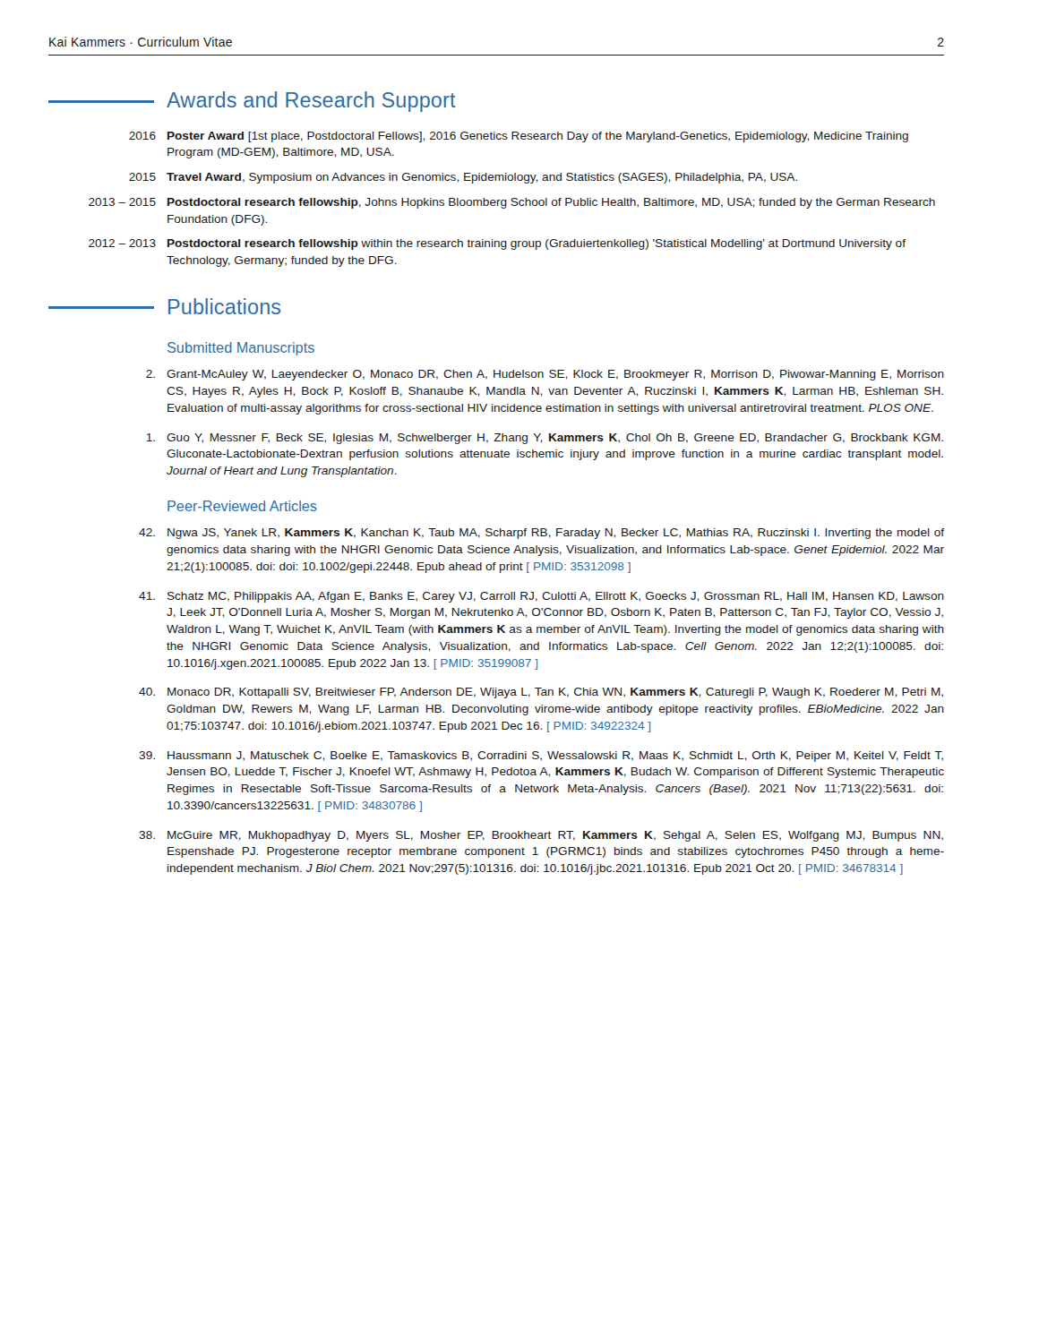Kai Kammers · Curriculum Vitae 2
Awards and Research Support
2016
Poster Award [1st place, Postdoctoral Fellows], 2016 Genetics Research Day of the Maryland-Genetics, Epidemiology, Medicine Training Program (MD-GEM), Baltimore, MD, USA.
2015
Travel Award, Symposium on Advances in Genomics, Epidemiology, and Statistics (SAGES), Philadelphia, PA, USA.
2013 – 2015
Postdoctoral research fellowship, Johns Hopkins Bloomberg School of Public Health, Baltimore, MD, USA; funded by the German Research Foundation (DFG).
2012 – 2013
Postdoctoral research fellowship within the research training group (Graduiertenkolleg) 'Statistical Modelling' at Dortmund University of Technology, Germany; funded by the DFG.
Publications
Submitted Manuscripts
2. Grant-McAuley W, Laeyendecker O, Monaco DR, Chen A, Hudelson SE, Klock E, Brookmeyer R, Morrison D, Piwowar-Manning E, Morrison CS, Hayes R, Ayles H, Bock P, Kosloff B, Shanaube K, Mandla N, van Deventer A, Ruczinski I, Kammers K, Larman HB, Eshleman SH. Evaluation of multi-assay algorithms for cross-sectional HIV incidence estimation in settings with universal antiretroviral treatment. PLOS ONE.
1. Guo Y, Messner F, Beck SE, Iglesias M, Schwelberger H, Zhang Y, Kammers K, Chol Oh B, Greene ED, Brandacher G, Brockbank KGM. Gluconate-Lactobionate-Dextran perfusion solutions attenuate ischemic injury and improve function in a murine cardiac transplant model. Journal of Heart and Lung Transplantation.
Peer-Reviewed Articles
42. Ngwa JS, Yanek LR, Kammers K, Kanchan K, Taub MA, Scharpf RB, Faraday N, Becker LC, Mathias RA, Ruczinski I. Inverting the model of genomics data sharing with the NHGRI Genomic Data Science Analysis, Visualization, and Informatics Lab-space. Genet Epidemiol. 2022 Mar 21;2(1):100085. doi: doi: 10.1002/gepi.22448. Epub ahead of print [ PMID: 35312098 ]
41. Schatz MC, Philippakis AA, Afgan E, Banks E, Carey VJ, Carroll RJ, Culotti A, Ellrott K, Goecks J, Grossman RL, Hall IM, Hansen KD, Lawson J, Leek JT, O'Donnell Luria A, Mosher S, Morgan M, Nekrutenko A, O'Connor BD, Osborn K, Paten B, Patterson C, Tan FJ, Taylor CO, Vessio J, Waldron L, Wang T, Wuichet K, AnVIL Team (with Kammers K as a member of AnVIL Team). Inverting the model of genomics data sharing with the NHGRI Genomic Data Science Analysis, Visualization, and Informatics Lab-space. Cell Genom. 2022 Jan 12;2(1):100085. doi: 10.1016/j.xgen.2021.100085. Epub 2022 Jan 13. [ PMID: 35199087 ]
40. Monaco DR, Kottapalli SV, Breitwieser FP, Anderson DE, Wijaya L, Tan K, Chia WN, Kammers K, Caturegli P, Waugh K, Roederer M, Petri M, Goldman DW, Rewers M, Wang LF, Larman HB. Deconvoluting virome-wide antibody epitope reactivity profiles. EBioMedicine. 2022 Jan 01;75:103747. doi: 10.1016/j.ebiom.2021.103747. Epub 2021 Dec 16. [ PMID: 34922324 ]
39. Haussmann J, Matuschek C, Boelke E, Tamaskovics B, Corradini S, Wessalowski R, Maas K, Schmidt L, Orth K, Peiper M, Keitel V, Feldt T, Jensen BO, Luedde T, Fischer J, Knoefel WT, Ashmawy H, Pedotoa A, Kammers K, Budach W. Comparison of Different Systemic Therapeutic Regimes in Resectable Soft-Tissue Sarcoma-Results of a Network Meta-Analysis. Cancers (Basel). 2021 Nov 11;713(22):5631. doi: 10.3390/cancers13225631. [ PMID: 34830786 ]
38. McGuire MR, Mukhopadhyay D, Myers SL, Mosher EP, Brookheart RT, Kammers K, Sehgal A, Selen ES, Wolfgang MJ, Bumpus NN, Espenshade PJ. Progesterone receptor membrane component 1 (PGRMC1) binds and stabilizes cytochromes P450 through a heme-independent mechanism. J Biol Chem. 2021 Nov;297(5):101316. doi: 10.1016/j.jbc.2021.101316. Epub 2021 Oct 20. [ PMID: 34678314 ]